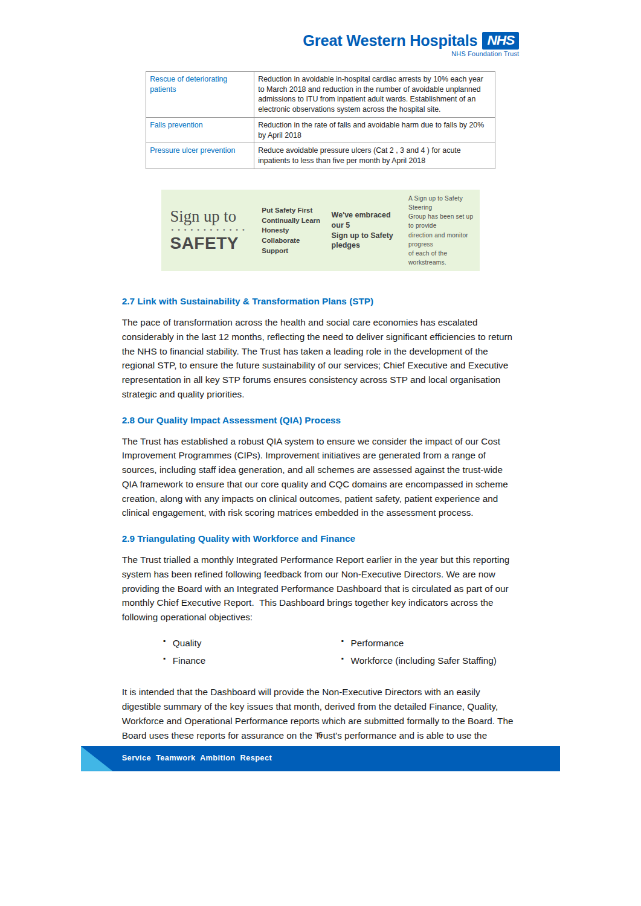Great Western Hospitals NHS
NHS Foundation Trust
| Rescue of deteriorating patients | Reduction in avoidable in-hospital cardiac arrests by 10% each year to March 2018 and reduction in the number of avoidable unplanned admissions to ITU from inpatient adult wards. Establishment of an electronic observations system across the hospital site. |
| Falls prevention | Reduction in the rate of falls and avoidable harm due to falls by 20% by April 2018 |
| Pressure ulcer prevention | Reduce avoidable pressure ulcers (Cat 2 , 3 and 4 ) for acute inpatients to less than five per month by April 2018 |
Sign up to
• • • • • • • • • • • •
SAFETY
Put Safety First
Continually Learn
Honesty
Collaborate
Support
We've embraced our 5
Sign up to Safety pledges
A Sign up to Safety Steering
Group has been set up to provide
direction and monitor progress
of each of the workstreams.
2.7 Link with Sustainability & Transformation Plans (STP)
The pace of transformation across the health and social care economies has escalated considerably in the last 12 months, reflecting the need to deliver significant efficiencies to return the NHS to financial stability. The Trust has taken a leading role in the development of the regional STP, to ensure the future sustainability of our services; Chief Executive and Executive representation in all key STP forums ensures consistency across STP and local organisation strategic and quality priorities.
2.8 Our Quality Impact Assessment (QIA) Process
The Trust has established a robust QIA system to ensure we consider the impact of our Cost Improvement Programmes (CIPs). Improvement initiatives are generated from a range of sources, including staff idea generation, and all schemes are assessed against the trust-wide QIA framework to ensure that our core quality and CQC domains are encompassed in scheme creation, along with any impacts on clinical outcomes, patient safety, patient experience and clinical engagement, with risk scoring matrices embedded in the assessment process.
2.9 Triangulating Quality with Workforce and Finance
The Trust trialled a monthly Integrated Performance Report earlier in the year but this reporting system has been refined following feedback from our Non-Executive Directors. We are now providing the Board with an Integrated Performance Dashboard that is circulated as part of our monthly Chief Executive Report. This Dashboard brings together key indicators across the following operational objectives:
Quality
Finance
Performance
Workforce (including Safer Staffing)
It is intended that the Dashboard will provide the Non-Executive Directors with an easily digestible summary of the key issues that month, derived from the detailed Finance, Quality, Workforce and Operational Performance reports which are submitted formally to the Board. The Board uses these reports for assurance on the Trust's performance and is able to use the information contained therein to inform decision-making to improve quality of care and support service improvements.
6
Service Teamwork Ambition Respect